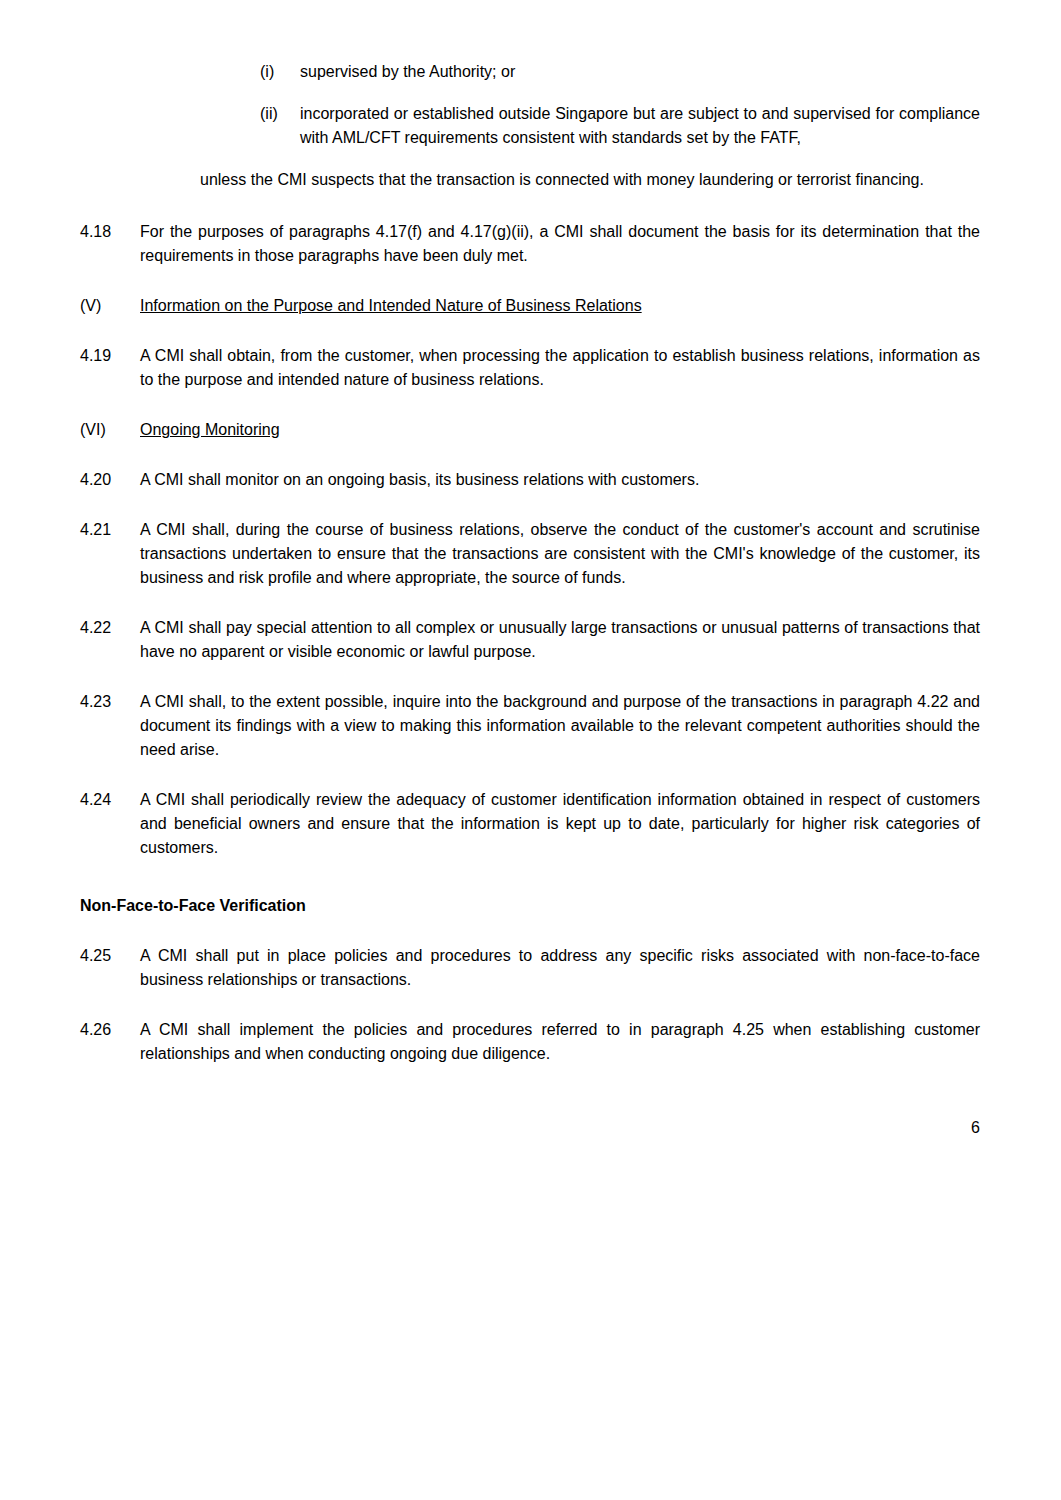(i)
supervised by the Authority; or
(ii)
incorporated or established outside Singapore but are subject to and supervised for compliance with AML/CFT requirements consistent with standards set by the FATF,
unless the CMI suspects that the transaction is connected with money laundering or terrorist financing.
4.18
For the purposes of paragraphs 4.17(f) and 4.17(g)(ii), a CMI shall document the basis for its determination that the requirements in those paragraphs have been duly met.
(V)
Information on the Purpose and Intended Nature of Business Relations
4.19
A CMI shall obtain, from the customer, when processing the application to establish business relations, information as to the purpose and intended nature of business relations.
(VI)
Ongoing Monitoring
4.20
A CMI shall monitor on an ongoing basis, its business relations with customers.
4.21
A CMI shall, during the course of business relations, observe the conduct of the customer's account and scrutinise transactions undertaken to ensure that the transactions are consistent with the CMI's knowledge of the customer, its business and risk profile and where appropriate, the source of funds.
4.22
A CMI shall pay special attention to all complex or unusually large transactions or unusual patterns of transactions that have no apparent or visible economic or lawful purpose.
4.23
A CMI shall, to the extent possible, inquire into the background and purpose of the transactions in paragraph 4.22 and document its findings with a view to making this information available to the relevant competent authorities should the need arise.
4.24
A CMI shall periodically review the adequacy of customer identification information obtained in respect of customers and beneficial owners and ensure that the information is kept up to date, particularly for higher risk categories of customers.
Non-Face-to-Face Verification
4.25
A CMI shall put in place policies and procedures to address any specific risks associated with non-face-to-face business relationships or transactions.
4.26
A CMI shall implement the policies and procedures referred to in paragraph 4.25 when establishing customer relationships and when conducting ongoing due diligence.
6